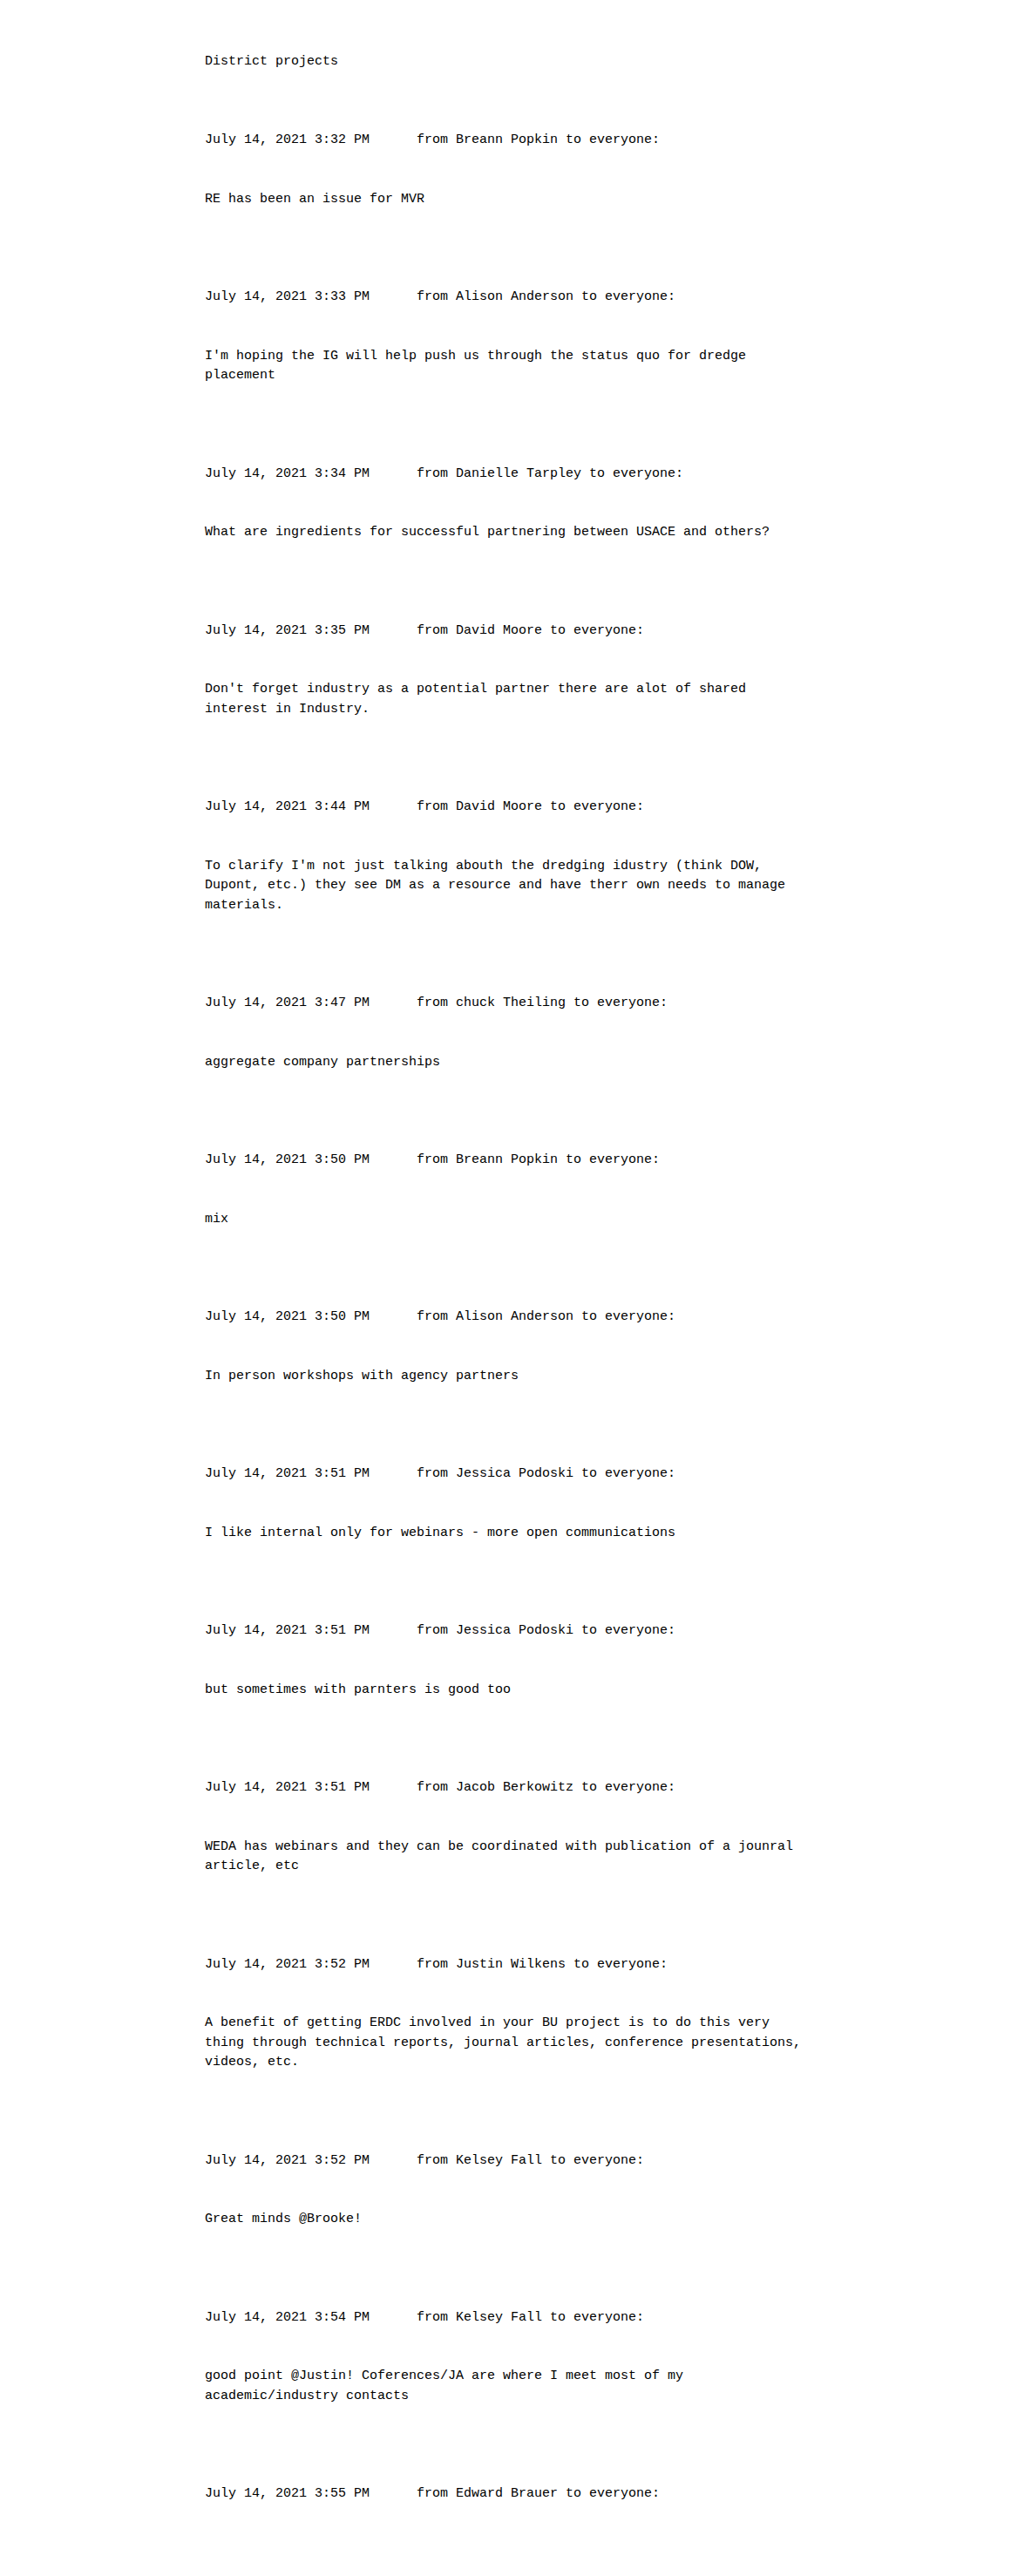District projects
July 14, 20213:32 PMfrom Breann Popkin to everyone: RE has been an issue for MVR
July 14, 20213:33 PMfrom Alison Anderson to everyone: I'm hoping the IG will help push us through the status quo for dredge placement
July 14, 20213:34 PMfrom Danielle Tarpley to everyone: What are ingredients for successful partnering between USACE and others?
July 14, 20213:35 PMfrom David Moore to everyone: Don't forget industry as a potential partner there are alot of shared interest in Industry.
July 14, 20213:44 PMfrom David Moore to everyone: To clarify I'm not just talking abouth the dredging idustry (think DOW, Dupont, etc.) they see DM as a resource and have therr own needs to manage materials.
July 14, 20213:47 PMfrom chuck Theiling to everyone: aggregate company partnerships
July 14, 20213:50 PMfrom Breann Popkin to everyone: mix
July 14, 20213:50 PMfrom Alison Anderson to everyone: In person workshops with agency partners
July 14, 20213:51 PMfrom Jessica Podoski to everyone: I like internal only for webinars - more open communications
July 14, 20213:51 PMfrom Jessica Podoski to everyone: but sometimes with parnters is good too
July 14, 20213:51 PMfrom Jacob Berkowitz to everyone: WEDA has webinars and they can be coordinated with publication of a jounral article, etc
July 14, 20213:52 PMfrom Justin Wilkens to everyone: A benefit of getting ERDC involved in your BU project is to do this very thing through technical reports, journal articles, conference presentations, videos, etc.
July 14, 20213:52 PMfrom Kelsey Fall to everyone: Great minds @Brooke!
July 14, 20213:54 PMfrom Kelsey Fall to everyone: good point @Justin! Coferences/JA are where I meet most of my academic/industry contacts
July 14, 20213:55 PMfrom Edward Brauer to everyone: